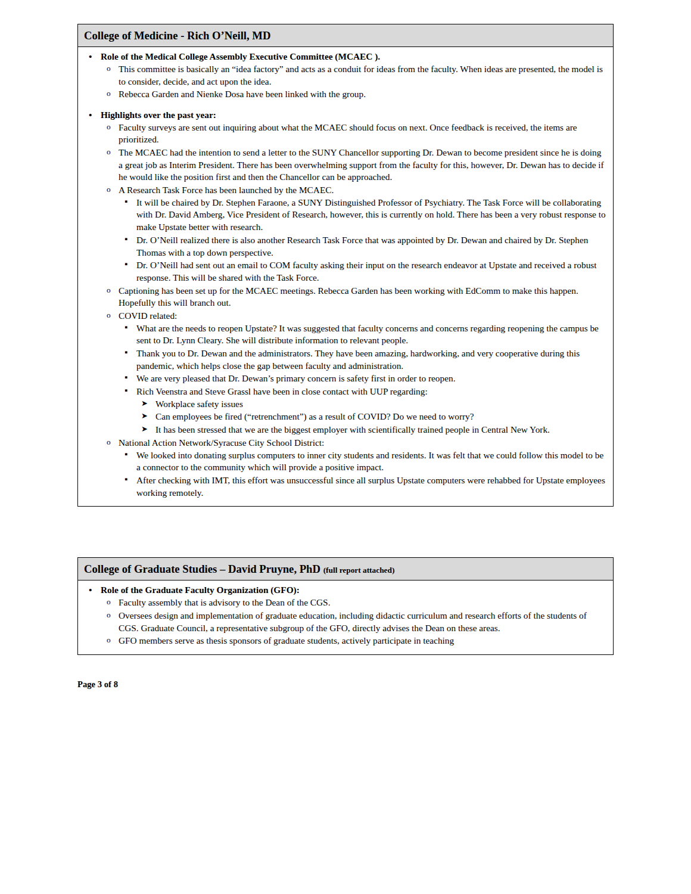College of Medicine - Rich O’Neill, MD
Role of the Medical College Assembly Executive Committee (MCAEC ).
This committee is basically an “idea factory” and acts as a conduit for ideas from the faculty. When ideas are presented, the model is to consider, decide, and act upon the idea.
Rebecca Garden and Nienke Dosa have been linked with the group.
Highlights over the past year:
Faculty surveys are sent out inquiring about what the MCAEC should focus on next. Once feedback is received, the items are prioritized.
The MCAEC had the intention to send a letter to the SUNY Chancellor supporting Dr. Dewan to become president since he is doing a great job as Interim President. There has been overwhelming support from the faculty for this, however, Dr. Dewan has to decide if he would like the position first and then the Chancellor can be approached.
A Research Task Force has been launched by the MCAEC.
It will be chaired by Dr. Stephen Faraone, a SUNY Distinguished Professor of Psychiatry. The Task Force will be collaborating with Dr. David Amberg, Vice President of Research, however, this is currently on hold. There has been a very robust response to make Upstate better with research.
Dr. O’Neill realized there is also another Research Task Force that was appointed by Dr. Dewan and chaired by Dr. Stephen Thomas with a top down perspective.
Dr. O’Neill had sent out an email to COM faculty asking their input on the research endeavor at Upstate and received a robust response. This will be shared with the Task Force.
Captioning has been set up for the MCAEC meetings. Rebecca Garden has been working with EdComm to make this happen. Hopefully this will branch out.
COVID related:
What are the needs to reopen Upstate? It was suggested that faculty concerns and concerns regarding reopening the campus be sent to Dr. Lynn Cleary. She will distribute information to relevant people.
Thank you to Dr. Dewan and the administrators. They have been amazing, hardworking, and very cooperative during this pandemic, which helps close the gap between faculty and administration.
We are very pleased that Dr. Dewan’s primary concern is safety first in order to reopen.
Rich Veenstra and Steve Grassl have been in close contact with UUP regarding:
Workplace safety issues
Can employees be fired (“retrenchment”) as a result of COVID? Do we need to worry?
It has been stressed that we are the biggest employer with scientifically trained people in Central New York.
National Action Network/Syracuse City School District:
We looked into donating surplus computers to inner city students and residents. It was felt that we could follow this model to be a connector to the community which will provide a positive impact.
After checking with IMT, this effort was unsuccessful since all surplus Upstate computers were rehabbed for Upstate employees working remotely.
College of Graduate Studies – David Pruyne, PhD (full report attached)
Role of the Graduate Faculty Organization (GFO):
Faculty assembly that is advisory to the Dean of the CGS.
Oversees design and implementation of graduate education, including didactic curriculum and research efforts of the students of CGS. Graduate Council, a representative subgroup of the GFO, directly advises the Dean on these areas.
GFO members serve as thesis sponsors of graduate students, actively participate in teaching
Page 3 of 8